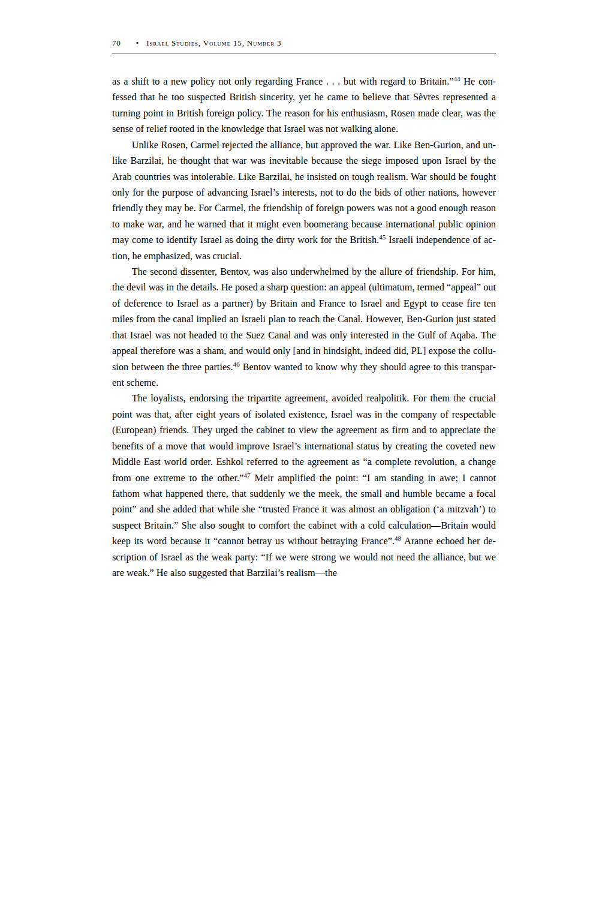70 • Israel Studies, Volume 15, Number 3
as a shift to a new policy not only regarding France . . . but with regard to Britain.”44 He confessed that he too suspected British sincerity, yet he came to believe that Sèvres represented a turning point in British foreign policy. The reason for his enthusiasm, Rosen made clear, was the sense of relief rooted in the knowledge that Israel was not walking alone.
Unlike Rosen, Carmel rejected the alliance, but approved the war. Like Ben-Gurion, and unlike Barzilai, he thought that war was inevitable because the siege imposed upon Israel by the Arab countries was intolerable. Like Barzilai, he insisted on tough realism. War should be fought only for the purpose of advancing Israel’s interests, not to do the bids of other nations, however friendly they may be. For Carmel, the friendship of foreign powers was not a good enough reason to make war, and he warned that it might even boomerang because international public opinion may come to identify Israel as doing the dirty work for the British.45 Israeli independence of action, he emphasized, was crucial.
The second dissenter, Bentov, was also underwhelmed by the allure of friendship. For him, the devil was in the details. He posed a sharp question: an appeal (ultimatum, termed “appeal” out of deference to Israel as a partner) by Britain and France to Israel and Egypt to cease fire ten miles from the canal implied an Israeli plan to reach the Canal. However, Ben-Gurion just stated that Israel was not headed to the Suez Canal and was only interested in the Gulf of Aqaba. The appeal therefore was a sham, and would only [and in hindsight, indeed did, PL] expose the collusion between the three parties.46 Bentov wanted to know why they should agree to this transparent scheme.
The loyalists, endorsing the tripartite agreement, avoided realpolitik. For them the crucial point was that, after eight years of isolated existence, Israel was in the company of respectable (European) friends. They urged the cabinet to view the agreement as firm and to appreciate the benefits of a move that would improve Israel’s international status by creating the coveted new Middle East world order. Eshkol referred to the agreement as “a complete revolution, a change from one extreme to the other.”47 Meir amplified the point: “I am standing in awe; I cannot fathom what happened there, that suddenly we the meek, the small and humble became a focal point” and she added that while she “trusted France it was almost an obligation (‘a mitzvah’) to suspect Britain.” She also sought to comfort the cabinet with a cold calculation—Britain would keep its word because it “cannot betray us without betraying France”.48 Aranne echoed her description of Israel as the weak party: “If we were strong we would not need the alliance, but we are weak.” He also suggested that Barzilai’s realism—the